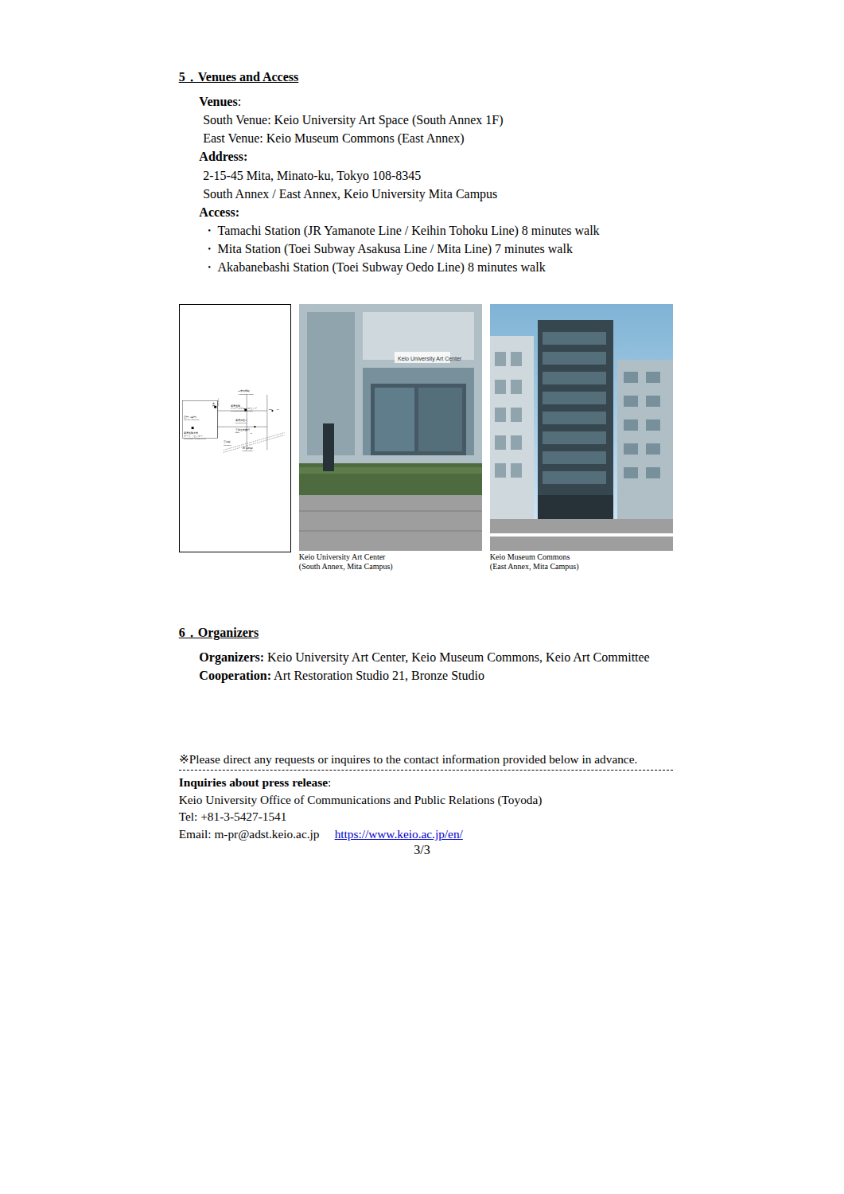5．Venues and Access
Venues:
South Venue: Keio University Art Space (South Annex 1F)
East Venue: Keio Museum Commons (East Annex)
Address:
2-15-45 Mita, Minato-ku, Tokyo 108-8345
South Annex / East Annex, Keio University Mita Campus
Access:
Tamachi Station (JR Yamanote Line / Keihin Tohoku Line) 8 minutes walk
Mita Station (Toei Subway Asakusa Line / Mita Line) 7 minutes walk
Akabanebashi Station (Toei Subway Oedo Line) 8 minutes walk
▲赤羽橋駅 Akabanebashi Station 慶應義塾 ミュージアム・コモンズ Keio Museum Commons (KeMCo) NEC A10 East Gate 東 門 正門（南門） Main Gate (South Gate) 慶應義塾大学 アート・センター Keio University Art Center (KUAC) 慶應仲通り Keio Naka-dori St 三井住友銀行 SMBC A3 三田駅 Mita Station JR 田町駅 Tamachi Station
Keio University Art Center
Keio University Art Center
(South Annex, Mita Campus)
Keio Museum Commons
(East Annex, Mita Campus)
6．Organizers
Organizers: Keio University Art Center, Keio Museum Commons, Keio Art Committee
Cooperation: Art Restoration Studio 21, Bronze Studio
※Please direct any requests or inquires to the contact information provided below in advance.
Inquiries about press release:
Keio University Office of Communications and Public Relations (Toyoda)
Tel: +81-3-5427-1541
Email: m-pr@adst.keio.ac.jp https://www.keio.ac.jp/en/
3/3